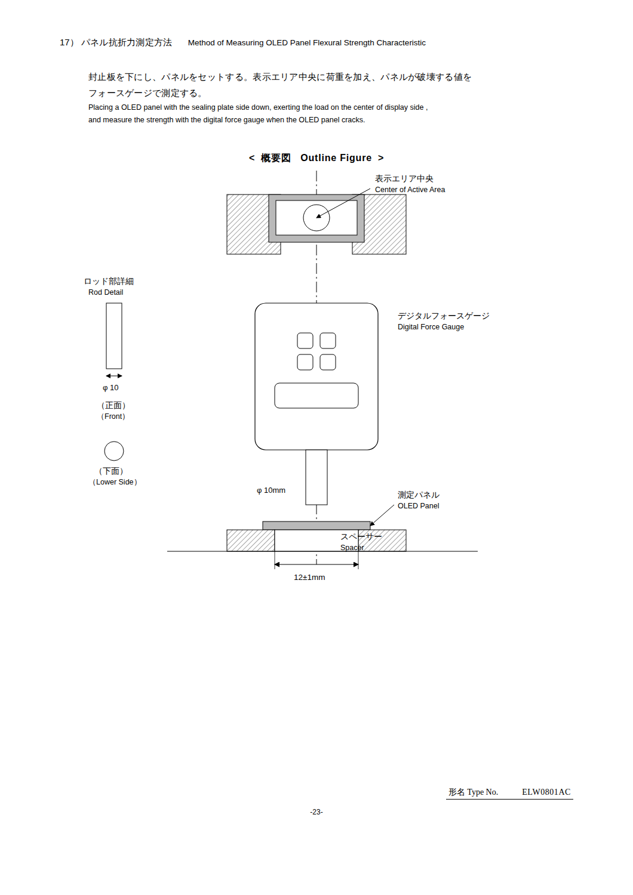17）パネル抗折力測定方法 Method of Measuring OLED Panel Flexural Strength Characteristic
封止板を下にし、パネルをセットする。表示エリア中央に荷重を加え、パネルが破壊する値を
フォースゲージで測定する。
Placing a OLED panel with the sealing plate side down, exerting the load on the center of display side ,
and measure the strength with the digital force gauge when the OLED panel cracks.
<概要図 Outline Figure>
表示エリア中央 Center of Active Area ロッド部詳細 Rod Detail φ 10 （正面） （Front） （下面） （Lower Side） デジタルフォースゲージ Digital Force Gauge φ 10mm 測定パネル OLED Panel スペーサー Spacer 12±1mm
形名 Type No. ELW0801AC
-23-